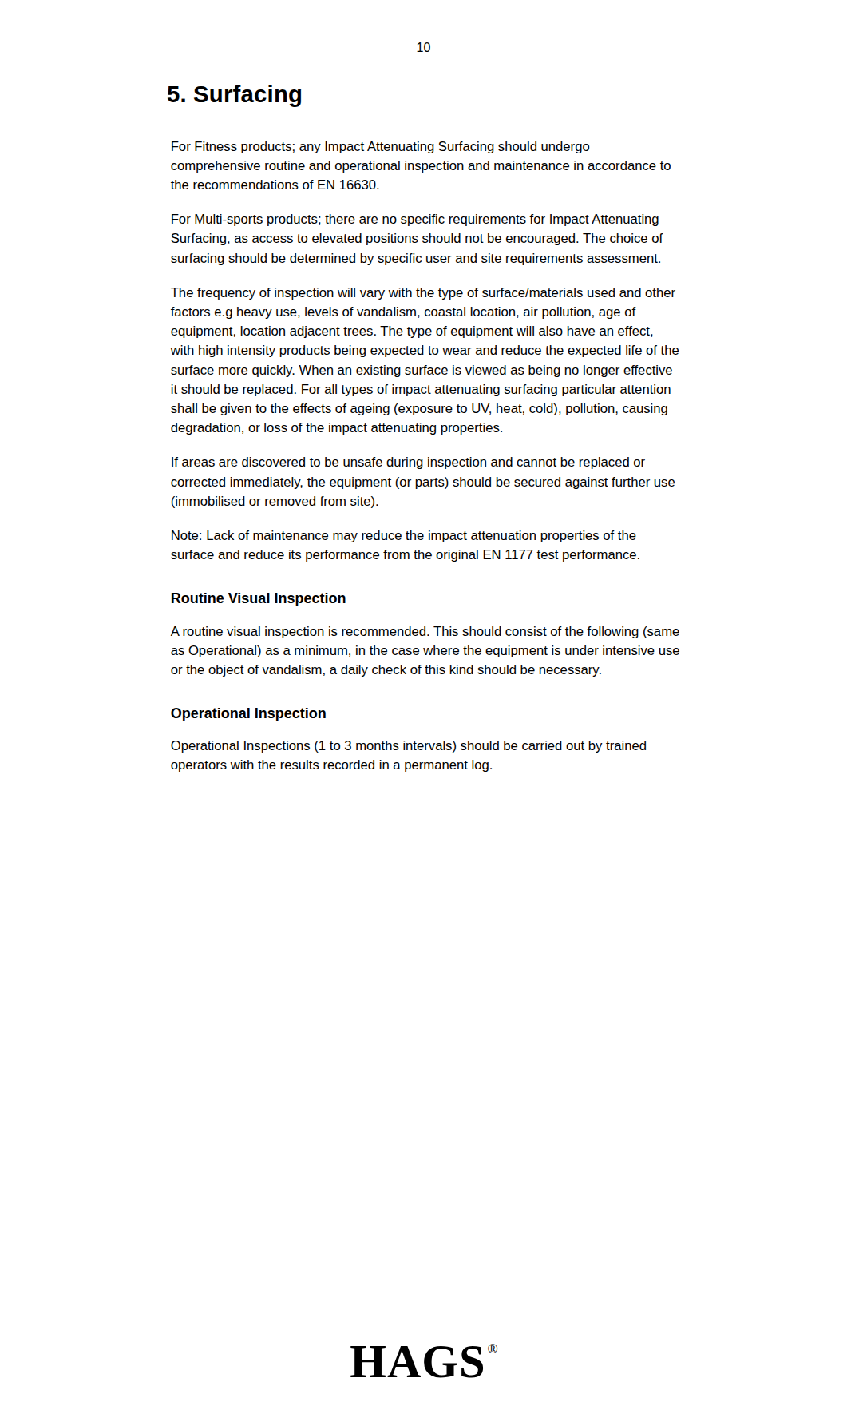10
5. Surfacing
For Fitness products; any Impact Attenuating Surfacing should undergo comprehensive routine and operational inspection and maintenance in accordance to the recommendations of EN 16630.
For Multi-sports products; there are no specific requirements for Impact Attenuating Surfacing, as access to elevated positions should not be encouraged. The choice of surfacing should be determined by specific user and site requirements assessment.
The frequency of inspection will vary with the type of surface/materials used and other factors e.g heavy use, levels of vandalism, coastal location, air pollution, age of equipment, location adjacent trees. The type of equipment will also have an effect, with high intensity products being expected to wear and reduce the expected life of the surface more quickly. When an existing surface is viewed as being no longer effective it should be replaced. For all types of impact attenuating surfacing particular attention shall be given to the effects of ageing (exposure to UV, heat, cold), pollution, causing degradation, or loss of the impact attenuating properties.
If areas are discovered to be unsafe during inspection and cannot be replaced or corrected immediately, the equipment (or parts) should be secured against further use (immobilised or removed from site).
Note: Lack of maintenance may reduce the impact attenuation properties of the surface and reduce its performance from the original EN 1177 test performance.
Routine Visual Inspection
A routine visual inspection is recommended. This should consist of the following (same as Operational) as a minimum, in the case where the equipment is under intensive use or the object of vandalism, a daily check of this kind should be necessary.
Operational Inspection
Operational Inspections (1 to 3 months intervals) should be carried out by trained operators with the results recorded in a permanent log.
HAGS®